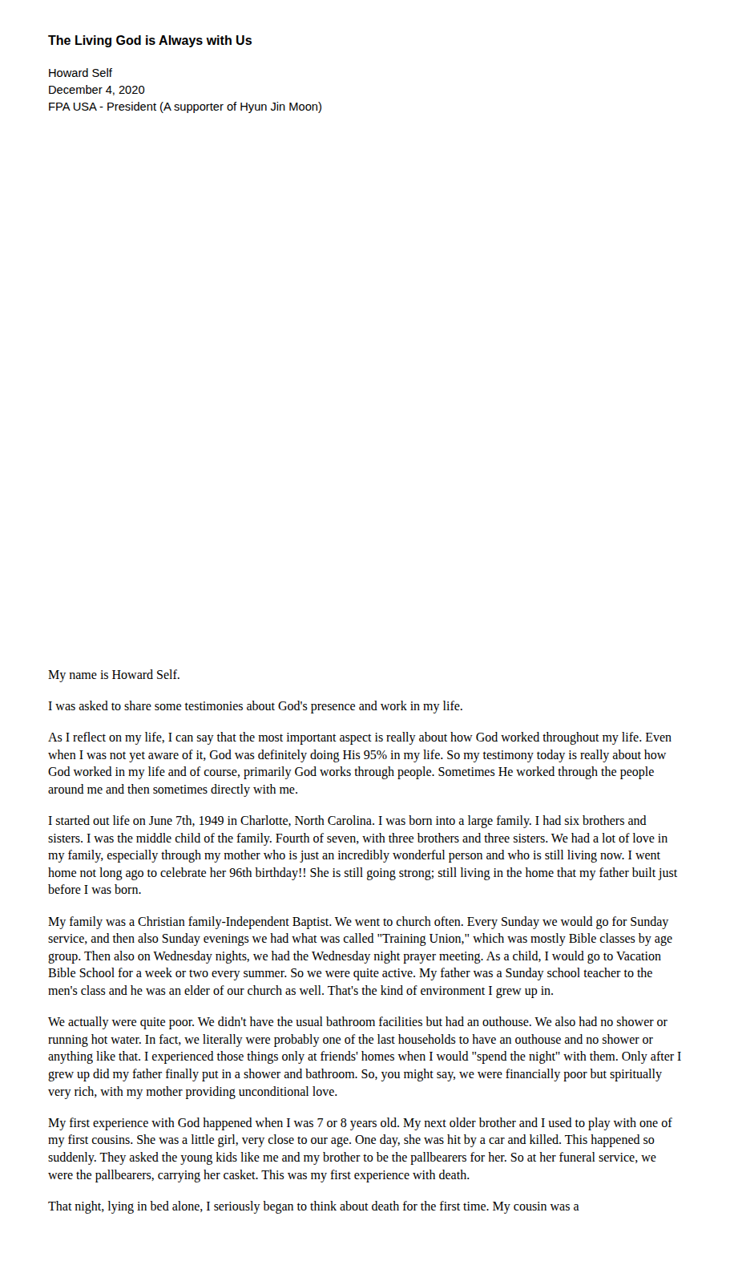The Living God is Always with Us
Howard Self
December 4, 2020
FPA USA - President (A supporter of Hyun Jin Moon)
My name is Howard Self.
I was asked to share some testimonies about God's presence and work in my life.
As I reflect on my life, I can say that the most important aspect is really about how God worked throughout my life. Even when I was not yet aware of it, God was definitely doing His 95% in my life. So my testimony today is really about how God worked in my life and of course, primarily God works through people. Sometimes He worked through the people around me and then sometimes directly with me.
I started out life on June 7th, 1949 in Charlotte, North Carolina. I was born into a large family. I had six brothers and sisters. I was the middle child of the family. Fourth of seven, with three brothers and three sisters. We had a lot of love in my family, especially through my mother who is just an incredibly wonderful person and who is still living now. I went home not long ago to celebrate her 96th birthday!! She is still going strong; still living in the home that my father built just before I was born.
My family was a Christian family-Independent Baptist. We went to church often. Every Sunday we would go for Sunday service, and then also Sunday evenings we had what was called "Training Union," which was mostly Bible classes by age group. Then also on Wednesday nights, we had the Wednesday night prayer meeting. As a child, I would go to Vacation Bible School for a week or two every summer. So we were quite active. My father was a Sunday school teacher to the men's class and he was an elder of our church as well. That's the kind of environment I grew up in.
We actually were quite poor. We didn't have the usual bathroom facilities but had an outhouse. We also had no shower or running hot water. In fact, we literally were probably one of the last households to have an outhouse and no shower or anything like that. I experienced those things only at friends' homes when I would "spend the night" with them. Only after I grew up did my father finally put in a shower and bathroom. So, you might say, we were financially poor but spiritually very rich, with my mother providing unconditional love.
My first experience with God happened when I was 7 or 8 years old. My next older brother and I used to play with one of my first cousins. She was a little girl, very close to our age. One day, she was hit by a car and killed. This happened so suddenly. They asked the young kids like me and my brother to be the pallbearers for her. So at her funeral service, we were the pallbearers, carrying her casket. This was my first experience with death.
That night, lying in bed alone, I seriously began to think about death for the first time. My cousin was a